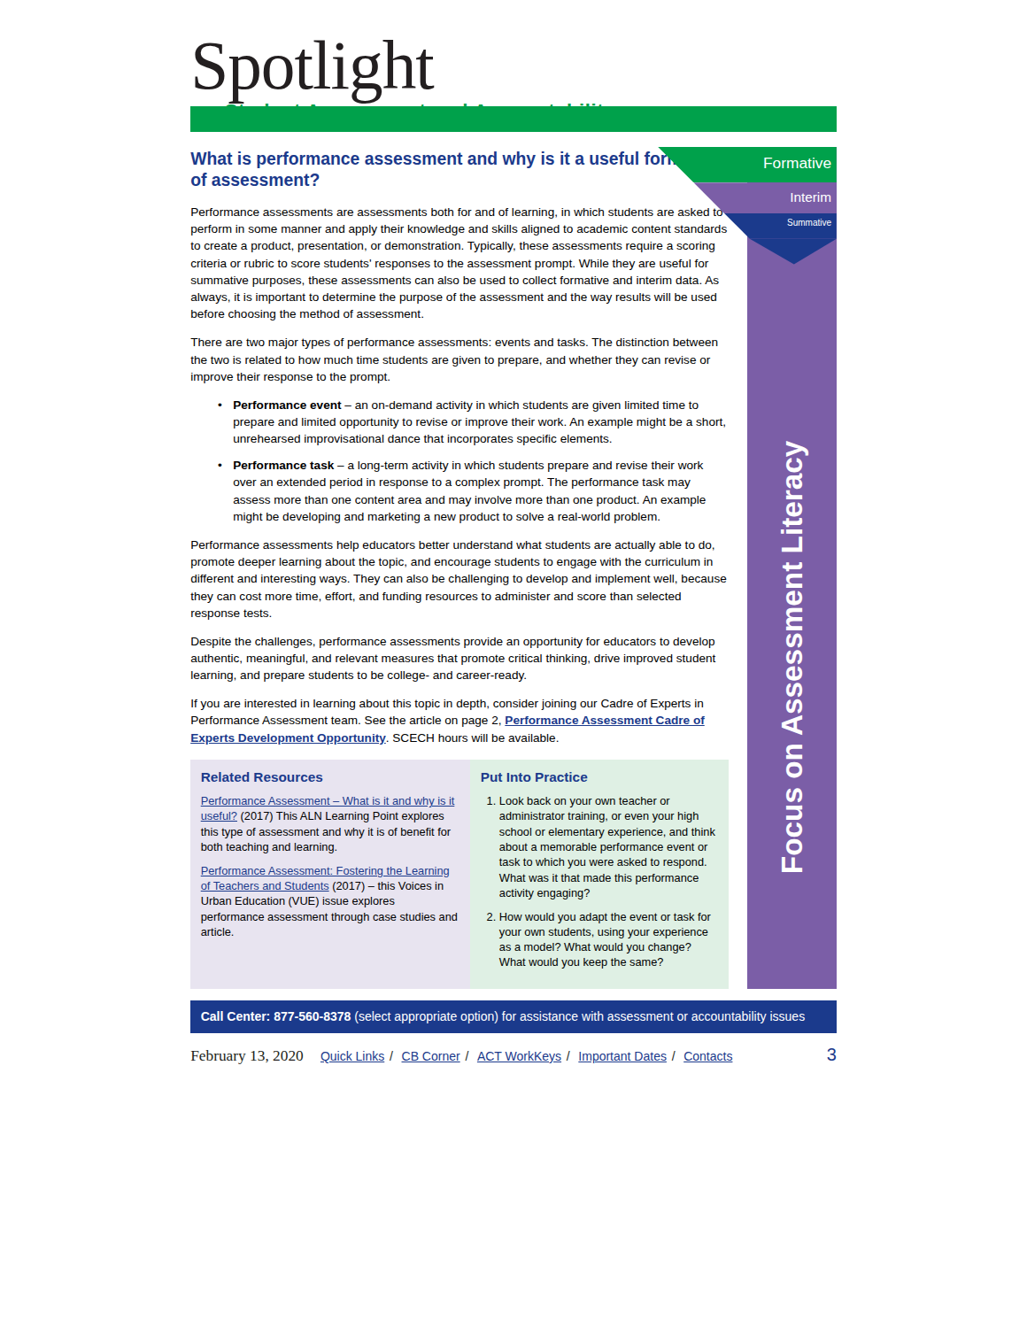Spotlight on Student Assessment and Accountability
What is performance assessment and why is it a useful form
of assessment?
Performance assessments are assessments both for and of learning, in which students are asked to perform in some manner and apply their knowledge and skills aligned to academic content standards to create a product, presentation, or demonstration. Typically, these assessments require a scoring criteria or rubric to score students' responses to the assessment prompt. While they are useful for summative purposes, these assessments can also be used to collect formative and interim data. As always, it is important to determine the purpose of the assessment and the way results will be used before choosing the method of assessment.
There are two major types of performance assessments: events and tasks. The distinction between the two is related to how much time students are given to prepare, and whether they can revise or improve their response to the prompt.
Performance event – an on-demand activity in which students are given limited time to prepare and limited opportunity to revise or improve their work. An example might be a short, unrehearsed improvisational dance that incorporates specific elements.
Performance task – a long-term activity in which students prepare and revise their work over an extended period in response to a complex prompt. The performance task may assess more than one content area and may involve more than one product. An example might be developing and marketing a new product to solve a real-world problem.
Performance assessments help educators better understand what students are actually able to do, promote deeper learning about the topic, and encourage students to engage with the curriculum in different and interesting ways. They can also be challenging to develop and implement well, because they can cost more time, effort, and funding resources to administer and score than selected response tests.
Despite the challenges, performance assessments provide an opportunity for educators to develop authentic, meaningful, and relevant measures that promote critical thinking, drive improved student learning, and prepare students to be college- and career-ready.
If you are interested in learning about this topic in depth, consider joining our Cadre of Experts in Performance Assessment team. See the article on page 2, Performance Assessment Cadre of Experts Development Opportunity. SCECH hours will be available.
Related Resources
Performance Assessment – What is it and why is it useful? (2017) This ALN Learning Point explores this type of assessment and why it is of benefit for both teaching and learning.
Performance Assessment: Fostering the Learning of Teachers and Students (2017) – this Voices in Urban Education (VUE) issue explores performance assessment through case studies and article.
Put Into Practice
Look back on your own teacher or administrator training, or even your high school or elementary experience, and think about a memorable performance event or task to which you were asked to respond. What was it that made this performance activity engaging?
How would you adapt the event or task for your own students, using your experience as a model? What would you change? What would you keep the same?
Formative
Interim
Summative
Focus on Assessment Literacy
Call Center: 877-560-8378 (select appropriate option) for assistance with assessment or accountability issues
February 13, 2020 Quick Links/ CB Corner/ ACT WorkKeys/ Important Dates/ Contacts 3